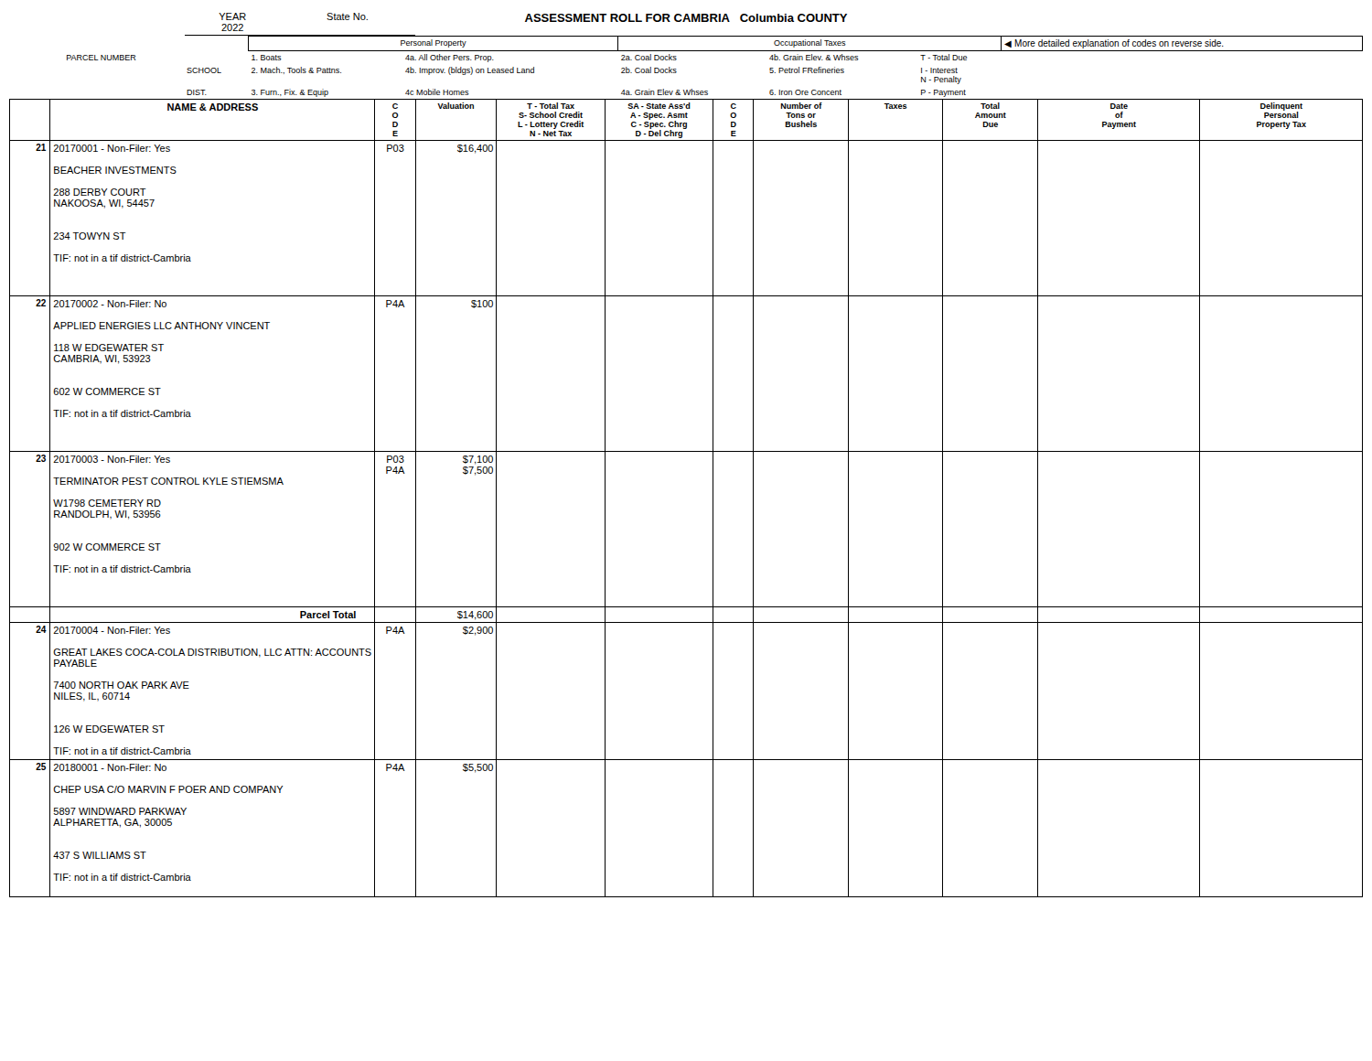| | YEAR 2022 | State No. | ASSESSMENT ROLL FOR CAMBRIA Columbia COUNTY | |
| | | Personal Property | Occupational Taxes | ◀ More detailed explanation of codes on reverse side. |
| PARCEL NUMBER | | 1. Boats | 4a. All Other Pers. Prop. | 2a. Coal Docks | 4b. Grain Elev. & Whses | T - Total Due | |
| | SCHOOL | 2. Mach., Tools & Pattns. | 4b. Improv. (bldgs) on Leased Land | 2b. Coal Docks | 5. Petrol FRefineries | I - Interest N - Penalty | |
| | DIST. | 3. Furn., Fix. & Equip | 4c Mobile Homes | 4a. Grain Elev & Whses | 6. Iron Ore Concent | P - Payment | |
| | NAME & ADDRESS | C O D E | Valuation | T - Total Tax S- School Credit L - Lottery Credit N - Net Tax | SA - State Ass'd A - Spec. Asmt C - Spec. Chrg D - Del Chrg | C O D E | Number of Tons or Bushels | Taxes | Total Amount Due | Date of Payment | Delinquent Personal Property Tax |
| --- | --- | --- | --- | --- | --- | --- | --- | --- | --- | --- | --- |
| 21 | 20170001 - Non-Filer: Yes BEACHER INVESTMENTS 288 DERBY COURT NAKOOSA, WI, 54457 234 TOWYN ST TIF: not in a tif district-Cambria | P03 | $16,400 | | | | | | | | |
| 22 | 20170002 - Non-Filer: No APPLIED ENERGIES LLC ANTHONY VINCENT 118 W EDGEWATER ST CAMBRIA, WI, 53923 602 W COMMERCE ST TIF: not in a tif district-Cambria | P4A | $100 | | | | | | | | |
| 23 | 20170003 - Non-Filer: Yes TERMINATOR PEST CONTROL KYLE STIEMSMA W1798 CEMETERY RD RANDOLPH, WI, 53956 902 W COMMERCE ST TIF: not in a tif district-Cambria | P03 P4A | $7,100 $7,500 | | | | | | | | |
| | Parcel Total | | $14,600 | | | | | | | | |
| 24 | 20170004 - Non-Filer: Yes GREAT LAKES COCA-COLA DISTRIBUTION, LLC ATTN: ACCOUNTS PAYABLE 7400 NORTH OAK PARK AVE NILES, IL, 60714 126 W EDGEWATER ST TIF: not in a tif district-Cambria | P4A | $2,900 | | | | | | | | |
| 25 | 20180001 - Non-Filer: No CHEP USA C/O MARVIN F POER AND COMPANY 5897 WINDWARD PARKWAY ALPHARETTA, GA, 30005 437 S WILLIAMS ST TIF: not in a tif district-Cambria | P4A | $5,500 | | | | | | | | |